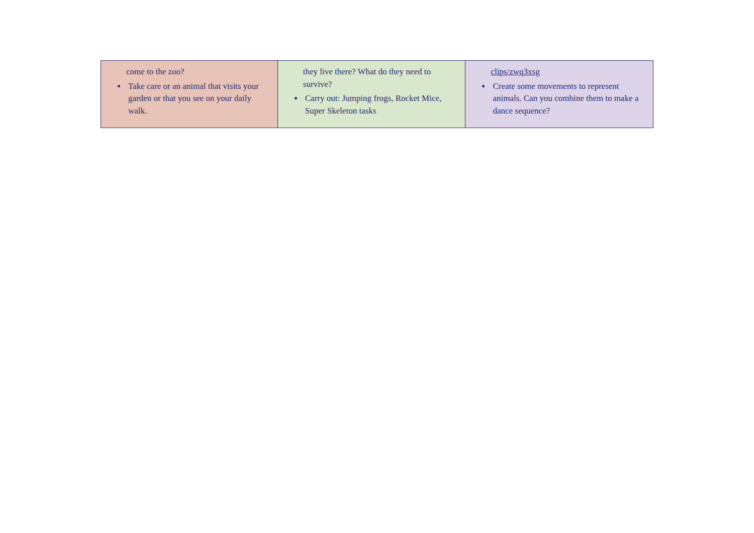| come to the zoo? Take care or an animal that visits your garden or that you see on your daily walk. | they live there? What do they need to survive? Carry out: Jumping frogs, Rocket Mice, Super Skeleton tasks | clips/zwq3xsg Create some movements to represent animals. Can you combine them to make a dance sequence? |